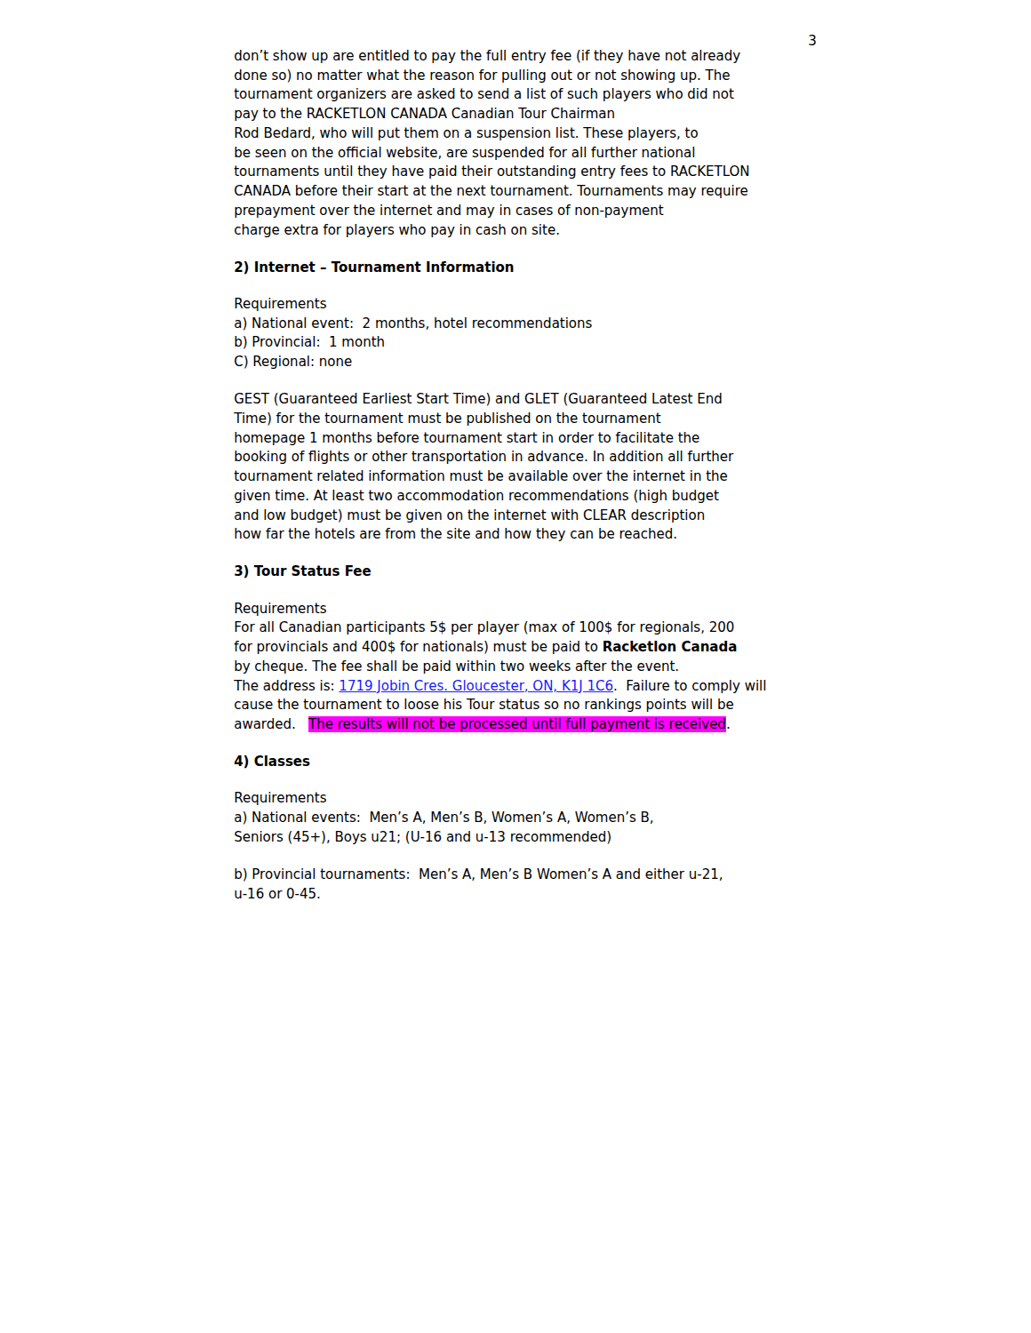3
don’t show up are entitled to pay the full entry fee (if they have not already
done so) no matter what the reason for pulling out or not showing up. The
tournament organizers are asked to send a list of such players who did not
pay to the RACKETLON CANADA Canadian Tour Chairman
Rod Bedard, who will put them on a suspension list. These players, to
be seen on the official website, are suspended for all further national
tournaments until they have paid their outstanding entry fees to RACKETLON
CANADA before their start at the next tournament. Tournaments may require
prepayment over the internet and may in cases of non-payment
charge extra for players who pay in cash on site.
2) Internet – Tournament Information
Requirements
a) National event: 2 months, hotel recommendations
b) Provincial: 1 month
C) Regional: none
GEST (Guaranteed Earliest Start Time) and GLET (Guaranteed Latest End
Time) for the tournament must be published on the tournament
homepage 1 months before tournament start in order to facilitate the
booking of flights or other transportation in advance. In addition all further
tournament related information must be available over the internet in the
given time. At least two accommodation recommendations (high budget
and low budget) must be given on the internet with CLEAR description
how far the hotels are from the site and how they can be reached.
3) Tour Status Fee
Requirements
For all Canadian participants 5$ per player (max of 100$ for regionals, 200
for provincials and 400$ for nationals) must be paid to Racketlon Canada
by cheque. The fee shall be paid within two weeks after the event.
The address is: 1719 Jobin Cres. Gloucester, ON, K1J 1C6. Failure to comply will
cause the tournament to loose his Tour status so no rankings points will be
awarded. The results will not be processed until full payment is received.
4) Classes
Requirements
a) National events: Men’s A, Men’s B, Women’s A, Women’s B,
Seniors (45+), Boys u21; (U-16 and u-13 recommended)
b) Provincial tournaments: Men’s A, Men’s B Women’s A and either u-21,
u-16 or 0-45.